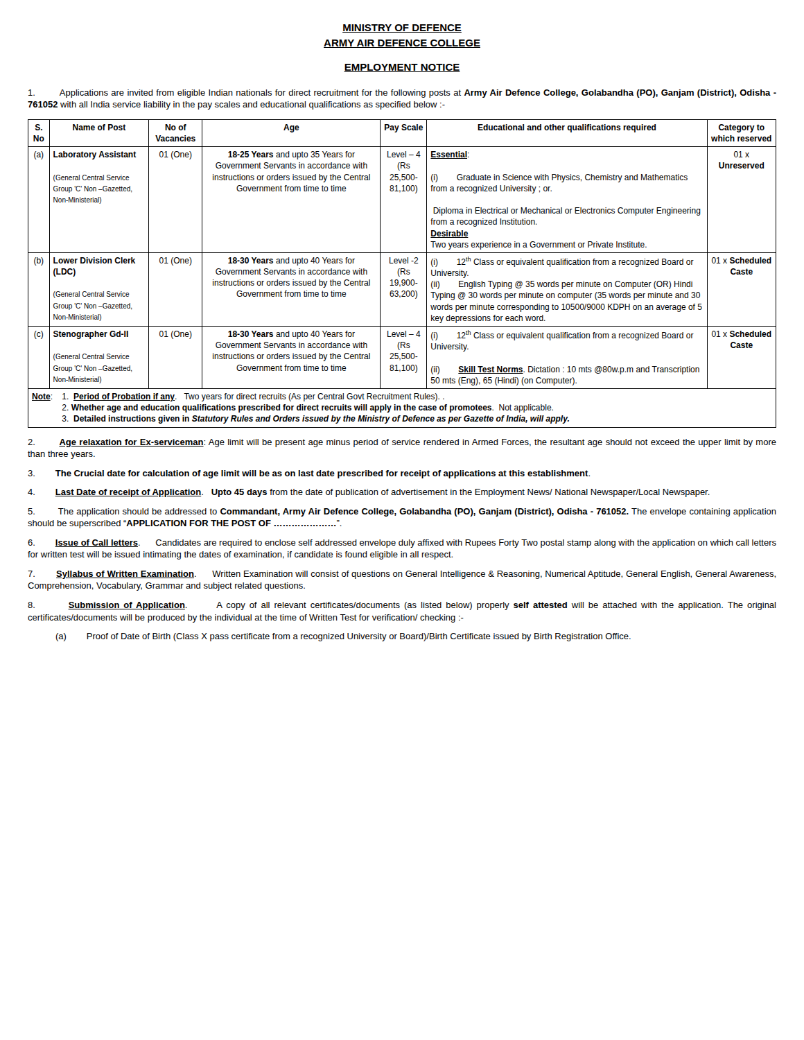MINISTRY OF DEFENCE
ARMY AIR DEFENCE COLLEGE
EMPLOYMENT NOTICE
1. Applications are invited from eligible Indian nationals for direct recruitment for the following posts at Army Air Defence College, Golabandha (PO), Ganjam (District), Odisha - 761052 with all India service liability in the pay scales and educational qualifications as specified below :-
| S. No | Name of Post | No of Vacancies | Age | Pay Scale | Educational and other qualifications required | Category to which reserved |
| --- | --- | --- | --- | --- | --- | --- |
| (a) | Laboratory Assistant (General Central Service Group 'C' Non –Gazetted, Non-Ministerial) | 01 (One) | 18-25 Years and upto 35 Years for Government Servants in accordance with instructions or orders issued by the Central Government from time to time | Level – 4 (Rs 25,500-81,100) | Essential : (i) Graduate in Science with Physics, Chemistry and Mathematics from a recognized University ; or. Diploma in Electrical or Mechanical or Electronics Computer Engineering from a recognized Institution. Desirable Two years experience in a Government or Private Institute. | 01 x Unreserved |
| (b) | Lower Division Clerk (LDC) (General Central Service Group 'C' Non –Gazetted, Non-Ministerial) | 01 (One) | 18-30 Years and upto 40 Years for Government Servants in accordance with instructions or orders issued by the Central Government from time to time | Level -2 (Rs 19,900-63,200) | (i) 12 th Class or equivalent qualification from a recognized Board or University. (ii) English Typing @ 35 words per minute on Computer (OR) Hindi Typing @ 30 words per minute on computer (35 words per minute and 30 words per minute corresponding to 10500/9000 KDPH on an average of 5 key depressions for each word. | 01 x Scheduled Caste |
| (c) | Stenographer Gd-II (General Central Service Group 'C' Non –Gazetted, Non-Ministerial) | 01 (One) | 18-30 Years and upto 40 Years for Government Servants in accordance with instructions or orders issued by the Central Government from time to time | Level – 4 (Rs 25,500-81,100) | (i) 12 th Class or equivalent qualification from a recognized Board or University. (ii) Skill Test Norms . Dictation : 10 mts @80w.p.m and Transcription 50 mts (Eng), 65 (Hindi) (on Computer). | 01 x Scheduled Caste |
| Note : 1. Period of Probation if any . Two years for direct recruits (As per Central Govt Recruitment Rules). . 2. Whether age and education qualifications prescribed for direct recruits will apply in the case of promotees . Not applicable. 3. Detailed instructions given in Statutory Rules and Orders issued by the Ministry of Defence as per Gazette of India, will apply. |
2. Age relaxation for Ex-serviceman: Age limit will be present age minus period of service rendered in Armed Forces, the resultant age should not exceed the upper limit by more than three years.
3. The Crucial date for calculation of age limit will be as on last date prescribed for receipt of applications at this establishment.
4. Last Date of receipt of Application. Upto 45 days from the date of publication of advertisement in the Employment News/ National Newspaper/Local Newspaper.
5. The application should be addressed to Commandant, Army Air Defence College, Golabandha (PO), Ganjam (District), Odisha - 761052. The envelope containing application should be superscribed “APPLICATION FOR THE POST OF …………………”.
6. Issue of Call letters. Candidates are required to enclose self addressed envelope duly affixed with Rupees Forty Two postal stamp along with the application on which call letters for written test will be issued intimating the dates of examination, if candidate is found eligible in all respect.
7. Syllabus of Written Examination. Written Examination will consist of questions on General Intelligence & Reasoning, Numerical Aptitude, General English, General Awareness, Comprehension, Vocabulary, Grammar and subject related questions.
8. Submission of Application. A copy of all relevant certificates/documents (as listed below) properly self attested will be attached with the application. The original certificates/documents will be produced by the individual at the time of Written Test for verification/ checking :-
(a) Proof of Date of Birth (Class X pass certificate from a recognized University or Board)/Birth Certificate issued by Birth Registration Office.